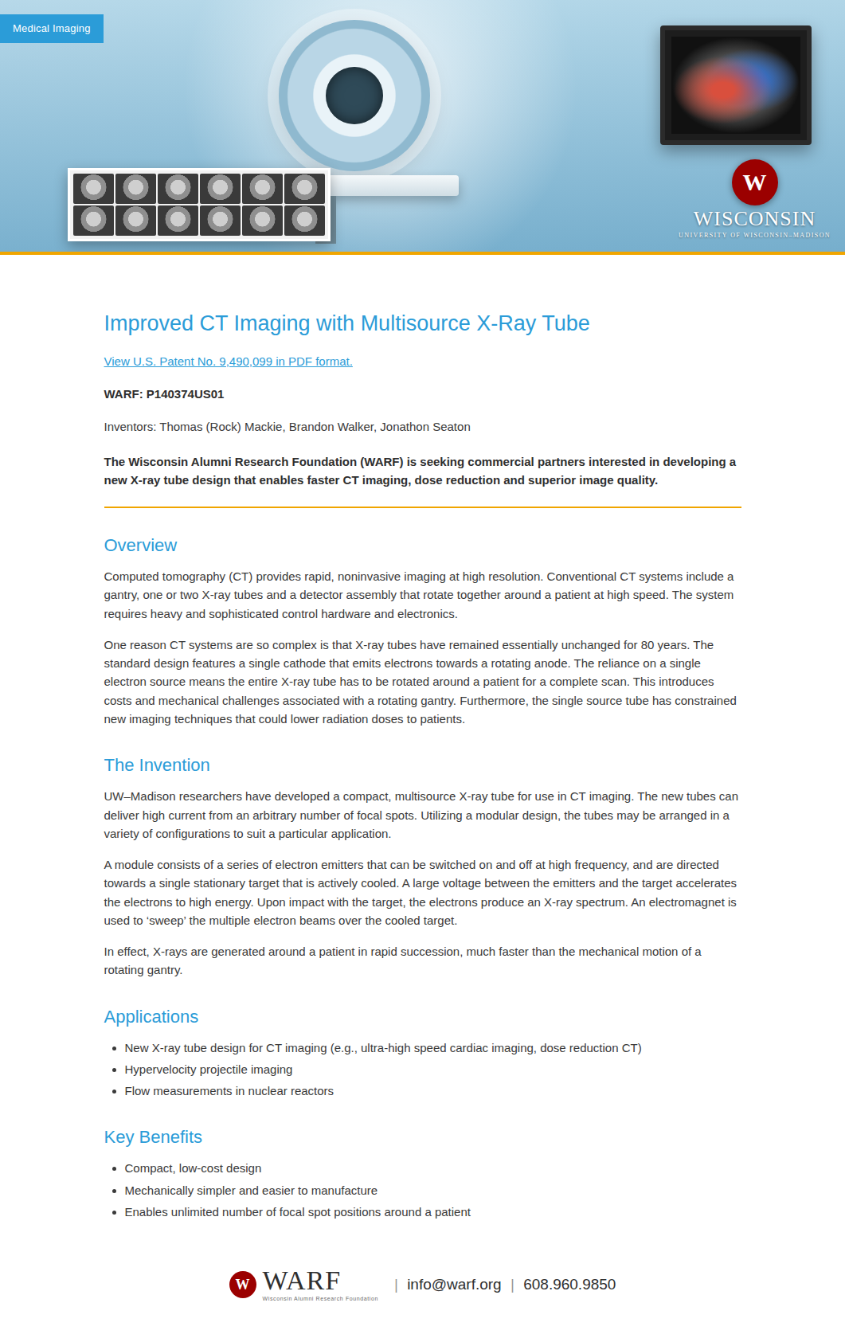Medical Imaging
W
WISCONSIN
UNIVERSITY OF WISCONSIN–MADISON
Improved CT Imaging with Multisource X-Ray Tube
View U.S. Patent No. 9,490,099 in PDF format.
WARF: P140374US01
Inventors: Thomas (Rock) Mackie, Brandon Walker, Jonathon Seaton
The Wisconsin Alumni Research Foundation (WARF) is seeking commercial partners interested in developing a new X-ray tube design that enables faster CT imaging, dose reduction and superior image quality.
Overview
Computed tomography (CT) provides rapid, noninvasive imaging at high resolution. Conventional CT systems include a gantry, one or two X-ray tubes and a detector assembly that rotate together around a patient at high speed. The system requires heavy and sophisticated control hardware and electronics.
One reason CT systems are so complex is that X-ray tubes have remained essentially unchanged for 80 years. The standard design features a single cathode that emits electrons towards a rotating anode. The reliance on a single electron source means the entire X-ray tube has to be rotated around a patient for a complete scan. This introduces costs and mechanical challenges associated with a rotating gantry. Furthermore, the single source tube has constrained new imaging techniques that could lower radiation doses to patients.
The Invention
UW–Madison researchers have developed a compact, multisource X-ray tube for use in CT imaging. The new tubes can deliver high current from an arbitrary number of focal spots. Utilizing a modular design, the tubes may be arranged in a variety of configurations to suit a particular application.
A module consists of a series of electron emitters that can be switched on and off at high frequency, and are directed towards a single stationary target that is actively cooled. A large voltage between the emitters and the target accelerates the electrons to high energy. Upon impact with the target, the electrons produce an X-ray spectrum. An electromagnet is used to ‘sweep’ the multiple electron beams over the cooled target.
In effect, X-rays are generated around a patient in rapid succession, much faster than the mechanical motion of a rotating gantry.
Applications
New X-ray tube design for CT imaging (e.g., ultra-high speed cardiac imaging, dose reduction CT)
Hypervelocity projectile imaging
Flow measurements in nuclear reactors
Key Benefits
Compact, low-cost design
Mechanically simpler and easier to manufacture
Enables unlimited number of focal spot positions around a patient
W
WARF
Wisconsin Alumni Research Foundation
| info@warf.org | 608.960.9850